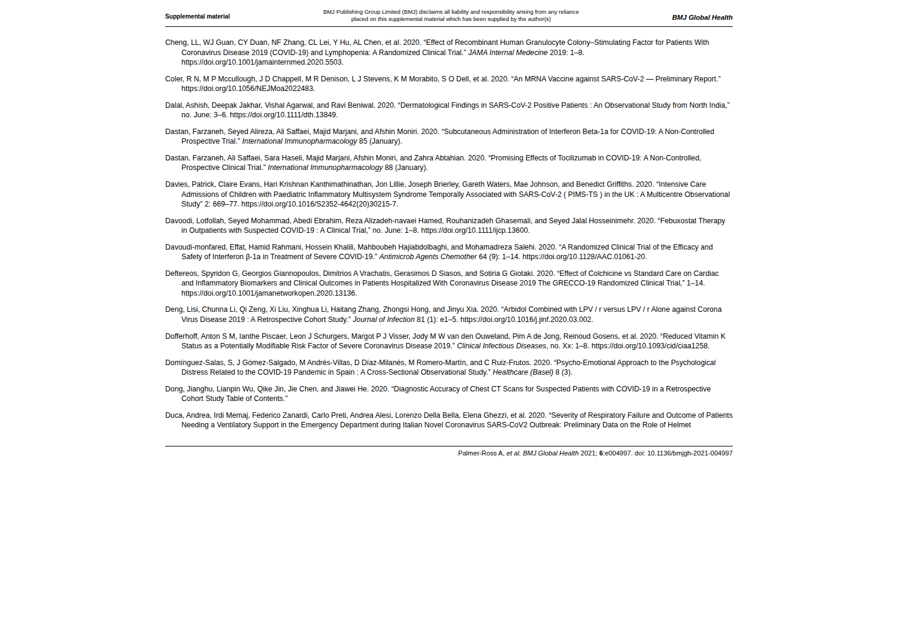Supplemental material
BMJ Publishing Group Limited (BMJ) disclaims all liability and responsibility arising from any reliance
placed on this supplemental material which has been supplied by the author(s)
BMJ Global Health
Cheng, LL, WJ Guan, CY Duan, NF Zhang, CL Lei, Y Hu, AL Chen, et al. 2020. “Effect of Recombinant Human Granulocyte Colony–Stimulating Factor for Patients With Coronavirus Disease 2019 (COVID-19) and Lymphopenia: A Randomized Clinical Trial.” JAMA Internal Medecine 2019: 1–8. https://doi.org/10.1001/jamainternmed.2020.5503.
Coler, R N, M P Mccullough, J D Chappell, M R Denison, L J Stevens, K M Morabito, S O Dell, et al. 2020. “An MRNA Vaccine against SARS-CoV-2 — Preliminary Report.” https://doi.org/10.1056/NEJMoa2022483.
Dalal, Ashish, Deepak Jakhar, Vishal Agarwal, and Ravi Beniwal. 2020. “Dermatological Findings in SARS-CoV-2 Positive Patients : An Observational Study from North India,” no. June: 3–6. https://doi.org/10.1111/dth.13849.
Dastan, Farzaneh, Seyed Alireza, Ali Saffaei, Majid Marjani, and Afshin Moniri. 2020. “Subcutaneous Administration of Interferon Beta-1a for COVID-19: A Non-Controlled Prospective Trial.” International Immunopharmacology 85 (January).
Dastan, Farzaneh, Ali Saffaei, Sara Haseli, Majid Marjani, Afshin Moniri, and Zahra Abtahian. 2020. “Promising Effects of Tocilizumab in COVID-19: A Non-Controlled, Prospective Clinical Trial.” International Immunopharmacology 88 (January).
Davies, Patrick, Claire Evans, Hari Krishnan Kanthimathinathan, Jon Lillie, Joseph Brierley, Gareth Waters, Mae Johnson, and Benedict Griffiths. 2020. “Intensive Care Admissions of Children with Paediatric Inflammatory Multisystem Syndrome Temporally Associated with SARS-CoV-2 ( PIMS-TS ) in the UK : A Multicentre Observational Study” 2: 669–77. https://doi.org/10.1016/S2352-4642(20)30215-7.
Davoodi, Lotfollah, Seyed Mohammad, Abedi Ebrahim, Reza Alizadeh-navaei Hamed, Rouhanizadeh Ghasemali, and Seyed Jalal Hosseinimehr. 2020. “Febuxostat Therapy in Outpatients with Suspected COVID-19 : A Clinical Trial,” no. June: 1–8. https://doi.org/10.1111/ijcp.13600.
Davoudi-monfared, Effat, Hamid Rahmani, Hossein Khalili, Mahboubeh Hajiabdolbaghi, and Mohamadreza Salehi. 2020. “A Randomized Clinical Trial of the Efficacy and Safety of Interferon β-1a in Treatment of Severe COVID-19.” Antimicrob Agents Chemother 64 (9): 1–14. https://doi.org/10.1128/AAC.01061-20.
Deftereos, Spyridon G, Georgios Giannopoulos, Dimitrios A Vrachatis, Gerasimos D Siasos, and Sotiria G Giotaki. 2020. “Effect of Colchicine vs Standard Care on Cardiac and Inflammatory Biomarkers and Clinical Outcomes in Patients Hospitalized With Coronavirus Disease 2019 The GRECCO-19 Randomized Clinical Trial,” 1–14. https://doi.org/10.1001/jamanetworkopen.2020.13136.
Deng, Lisi, Chunna Li, Qi Zeng, Xi Liu, Xinghua Li, Haitang Zhang, Zhongsi Hong, and Jinyu Xia. 2020. “Arbidol Combined with LPV / r versus LPV / r Alone against Corona Virus Disease 2019 : A Retrospective Cohort Study.” Journal of Infection 81 (1): e1–5. https://doi.org/10.1016/j.jinf.2020.03.002.
Dofferhoff, Anton S M, Ianthe Piscaer, Leon J Schurgers, Margot P J Visser, Jody M W van den Ouweland, Pim A de Jong, Reinoud Gosens, et al. 2020. “Reduced Vitamin K Status as a Potentially Modifiable Risk Factor of Severe Coronavirus Disease 2019.” Clinical Infectious Diseases, no. Xx: 1–8. https://doi.org/10.1093/cid/ciaa1258.
Domínguez-Salas, S, J Gómez-Salgado, M Andrés-Villas, D Díaz-Milanés, M Romero-Martín, and C Ruiz-Frutos. 2020. “Psycho-Emotional Approach to the Psychological Distress Related to the COVID-19 Pandemic in Spain : A Cross-Sectional Observational Study.” Healthcare (Basel) 8 (3).
Dong, Jianghu, Lianpin Wu, Qike Jin, Jie Chen, and Jiawei He. 2020. “Diagnostic Accuracy of Chest CT Scans for Suspected Patients with COVID-19 in a Retrospective Cohort Study Table of Contents.”
Duca, Andrea, Irdi Memaj, Federico Zanardi, Carlo Preti, Andrea Alesi, Lorenzo Della Bella, Elena Ghezzi, et al. 2020. “Severity of Respiratory Failure and Outcome of Patients Needing a Ventilatory Support in the Emergency Department during Italian Novel Coronavirus SARS-CoV2 Outbreak: Preliminary Data on the Role of Helmet
Palmer-Ross A, et al. BMJ Global Health 2021; 6:e004997. doi: 10.1136/bmjgh-2021-004997